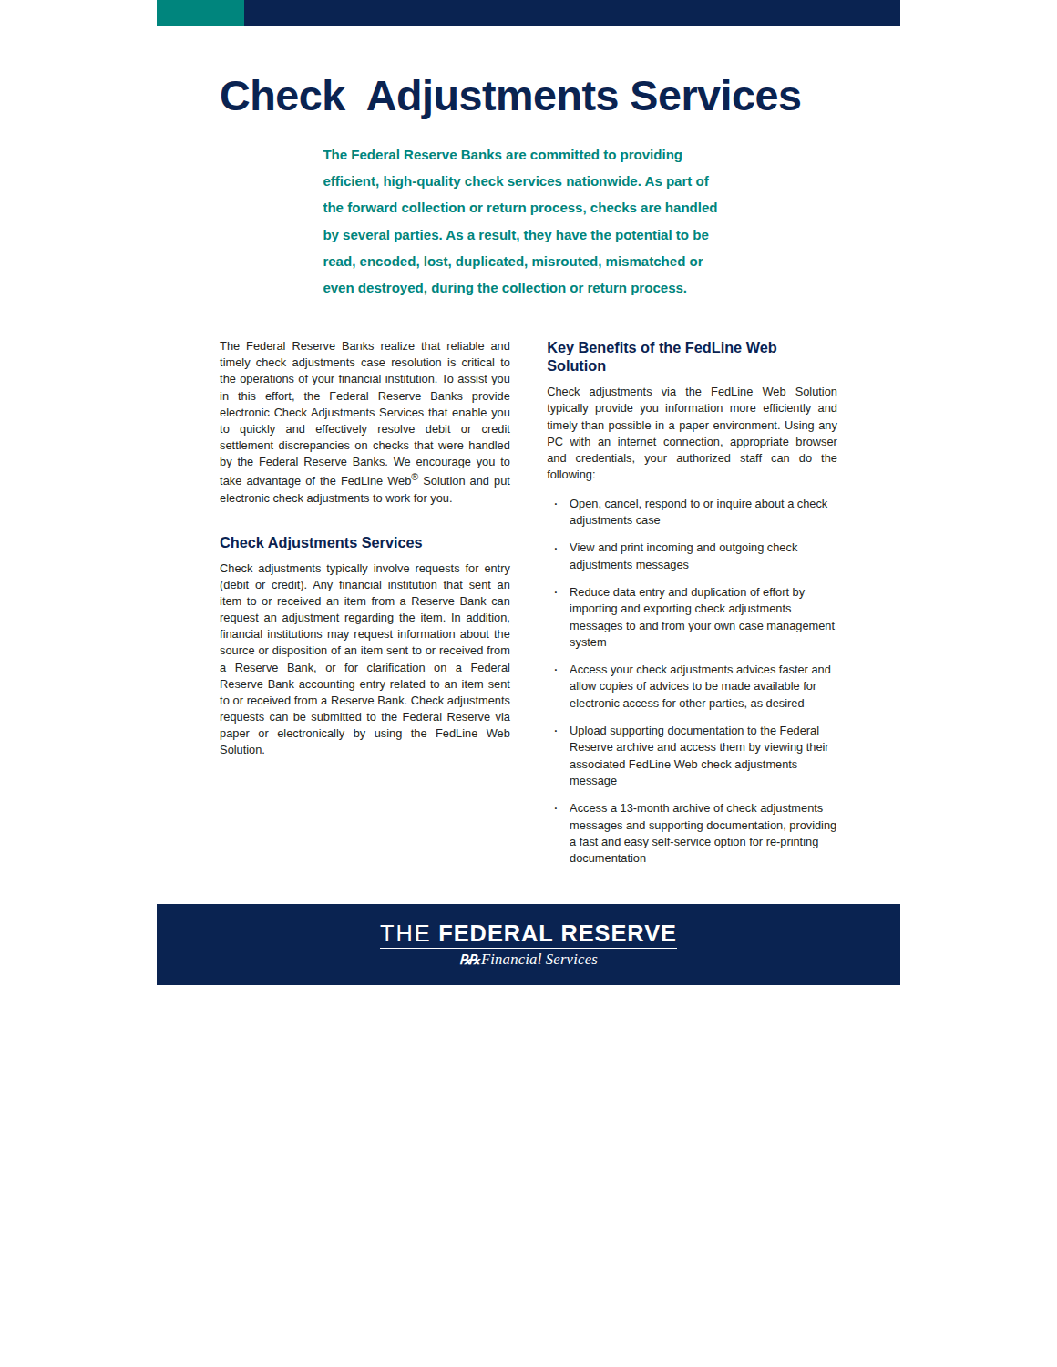Check Adjustments Services
The Federal Reserve Banks are committed to providing efficient, high-quality check services nationwide. As part of the forward collection or return process, checks are handled by several parties. As a result, they have the potential to be read, encoded, lost, duplicated, misrouted, mismatched or even destroyed, during the collection or return process.
The Federal Reserve Banks realize that reliable and timely check adjustments case resolution is critical to the operations of your financial institution. To assist you in this effort, the Federal Reserve Banks provide electronic Check Adjustments Services that enable you to quickly and effectively resolve debit or credit settlement discrepancies on checks that were handled by the Federal Reserve Banks. We encourage you to take advantage of the FedLine Web® Solution and put electronic check adjustments to work for you.
Check Adjustments Services
Check adjustments typically involve requests for entry (debit or credit). Any financial institution that sent an item to or received an item from a Reserve Bank can request an adjustment regarding the item. In addition, financial institutions may request information about the source or disposition of an item sent to or received from a Reserve Bank, or for clarification on a Federal Reserve Bank accounting entry related to an item sent to or received from a Reserve Bank. Check adjustments requests can be submitted to the Federal Reserve via paper or electronically by using the FedLine Web Solution.
Key Benefits of the FedLine Web Solution
Check adjustments via the FedLine Web Solution typically provide you information more efficiently and timely than possible in a paper environment. Using any PC with an internet connection, appropriate browser and credentials, your authorized staff can do the following:
Open, cancel, respond to or inquire about a check adjustments case
View and print incoming and outgoing check adjustments messages
Reduce data entry and duplication of effort by importing and exporting check adjustments messages to and from your own case management system
Access your check adjustments advices faster and allow copies of advices to be made available for electronic access for other parties, as desired
Upload supporting documentation to the Federal Reserve archive and access them by viewing their associated FedLine Web check adjustments message
Access a 13-month archive of check adjustments messages and supporting documentation, providing a fast and easy self-service option for re-printing documentation
THE FEDERAL RESERVE
℞℞Financial Services